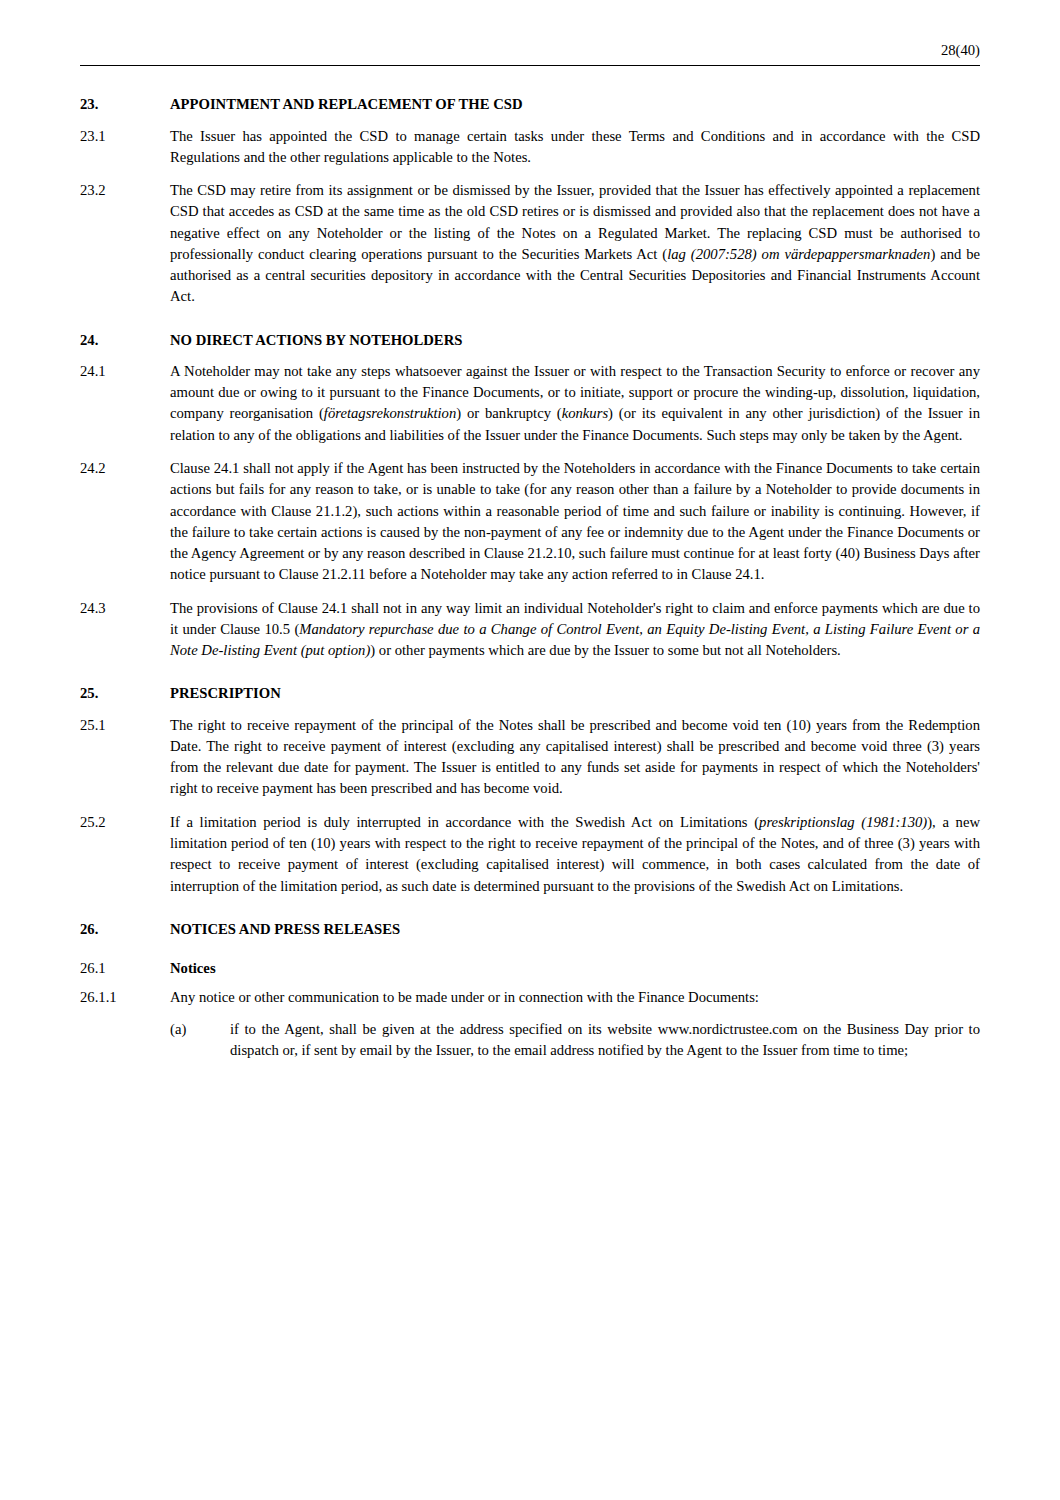28(40)
23. Appointment and Replacement of the CSD
23.1 The Issuer has appointed the CSD to manage certain tasks under these Terms and Conditions and in accordance with the CSD Regulations and the other regulations applicable to the Notes.
23.2 The CSD may retire from its assignment or be dismissed by the Issuer, provided that the Issuer has effectively appointed a replacement CSD that accedes as CSD at the same time as the old CSD retires or is dismissed and provided also that the replacement does not have a negative effect on any Noteholder or the listing of the Notes on a Regulated Market. The replacing CSD must be authorised to professionally conduct clearing operations pursuant to the Securities Markets Act (lag (2007:528) om värdepappersmarknaden) and be authorised as a central securities depository in accordance with the Central Securities Depositories and Financial Instruments Account Act.
24. No Direct Actions by Noteholders
24.1 A Noteholder may not take any steps whatsoever against the Issuer or with respect to the Transaction Security to enforce or recover any amount due or owing to it pursuant to the Finance Documents, or to initiate, support or procure the winding-up, dissolution, liquidation, company reorganisation (företagsrekonstruktion) or bankruptcy (konkurs) (or its equivalent in any other jurisdiction) of the Issuer in relation to any of the obligations and liabilities of the Issuer under the Finance Documents. Such steps may only be taken by the Agent.
24.2 Clause 24.1 shall not apply if the Agent has been instructed by the Noteholders in accordance with the Finance Documents to take certain actions but fails for any reason to take, or is unable to take (for any reason other than a failure by a Noteholder to provide documents in accordance with Clause 21.1.2), such actions within a reasonable period of time and such failure or inability is continuing. However, if the failure to take certain actions is caused by the non-payment of any fee or indemnity due to the Agent under the Finance Documents or the Agency Agreement or by any reason described in Clause 21.2.10, such failure must continue for at least forty (40) Business Days after notice pursuant to Clause 21.2.11 before a Noteholder may take any action referred to in Clause 24.1.
24.3 The provisions of Clause 24.1 shall not in any way limit an individual Noteholder's right to claim and enforce payments which are due to it under Clause 10.5 (Mandatory repurchase due to a Change of Control Event, an Equity De-listing Event, a Listing Failure Event or a Note De-listing Event (put option)) or other payments which are due by the Issuer to some but not all Noteholders.
25. Prescription
25.1 The right to receive repayment of the principal of the Notes shall be prescribed and become void ten (10) years from the Redemption Date. The right to receive payment of interest (excluding any capitalised interest) shall be prescribed and become void three (3) years from the relevant due date for payment. The Issuer is entitled to any funds set aside for payments in respect of which the Noteholders' right to receive payment has been prescribed and has become void.
25.2 If a limitation period is duly interrupted in accordance with the Swedish Act on Limitations (preskriptionslag (1981:130)), a new limitation period of ten (10) years with respect to the right to receive repayment of the principal of the Notes, and of three (3) years with respect to receive payment of interest (excluding capitalised interest) will commence, in both cases calculated from the date of interruption of the limitation period, as such date is determined pursuant to the provisions of the Swedish Act on Limitations.
26. Notices and Press Releases
26.1 Notices
26.1.1 Any notice or other communication to be made under or in connection with the Finance Documents:
(a) if to the Agent, shall be given at the address specified on its website www.nordictrustee.com on the Business Day prior to dispatch or, if sent by email by the Issuer, to the email address notified by the Agent to the Issuer from time to time;